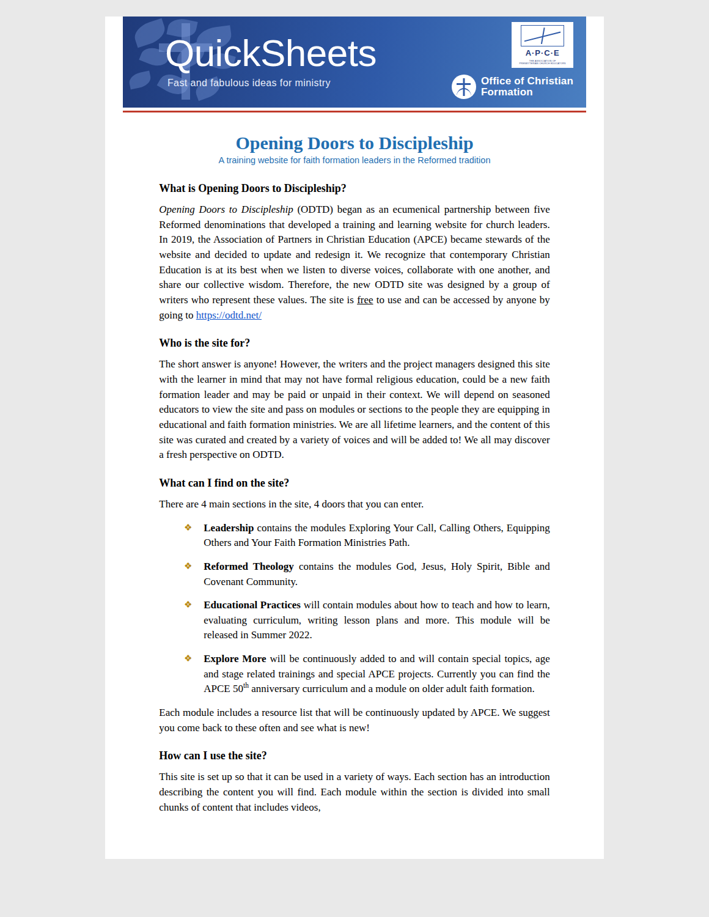QuickSheets
Fast and fabulous ideas for ministry
A·P·C·E
THE ASSOCIATION OF
PRESBYTERIAN CHURCH EDUCATORS
Office of Christian
Formation
Opening Doors to Discipleship
A training website for faith formation leaders in the Reformed tradition
What is Opening Doors to Discipleship?
Opening Doors to Discipleship (ODTD) began as an ecumenical partnership between five Reformed denominations that developed a training and learning website for church leaders. In 2019, the Association of Partners in Christian Education (APCE) became stewards of the website and decided to update and redesign it. We recognize that contemporary Christian Education is at its best when we listen to diverse voices, collaborate with one another, and share our collective wisdom. Therefore, the new ODTD site was designed by a group of writers who represent these values. The site is free to use and can be accessed by anyone by going to https://odtd.net/
Who is the site for?
The short answer is anyone! However, the writers and the project managers designed this site with the learner in mind that may not have formal religious education, could be a new faith formation leader and may be paid or unpaid in their context. We will depend on seasoned educators to view the site and pass on modules or sections to the people they are equipping in educational and faith formation ministries. We are all lifetime learners, and the content of this site was curated and created by a variety of voices and will be added to! We all may discover a fresh perspective on ODTD.
What can I find on the site?
There are 4 main sections in the site, 4 doors that you can enter.
Leadership contains the modules Exploring Your Call, Calling Others, Equipping Others and Your Faith Formation Ministries Path.
Reformed Theology contains the modules God, Jesus, Holy Spirit, Bible and Covenant Community.
Educational Practices will contain modules about how to teach and how to learn, evaluating curriculum, writing lesson plans and more. This module will be released in Summer 2022.
Explore More will be continuously added to and will contain special topics, age and stage related trainings and special APCE projects. Currently you can find the APCE 50th anniversary curriculum and a module on older adult faith formation.
Each module includes a resource list that will be continuously updated by APCE. We suggest you come back to these often and see what is new!
How can I use the site?
This site is set up so that it can be used in a variety of ways. Each section has an introduction describing the content you will find. Each module within the section is divided into small chunks of content that includes videos,